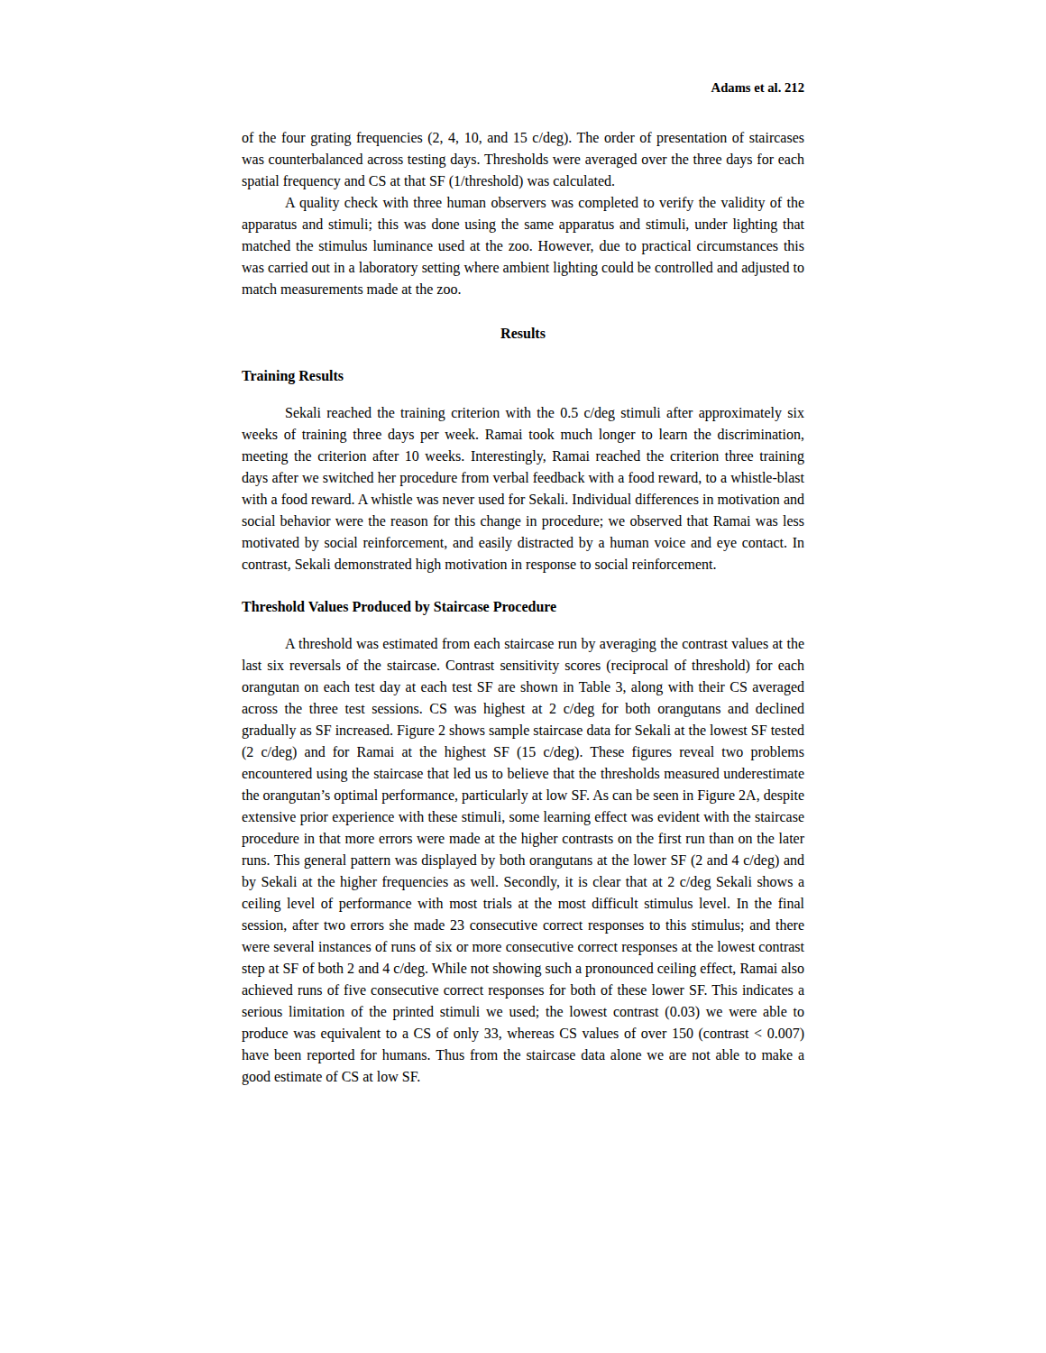Adams et al. 212
of the four grating frequencies (2, 4, 10, and 15 c/deg). The order of presentation of staircases was counterbalanced across testing days. Thresholds were averaged over the three days for each spatial frequency and CS at that SF (1/threshold) was calculated.
A quality check with three human observers was completed to verify the validity of the apparatus and stimuli; this was done using the same apparatus and stimuli, under lighting that matched the stimulus luminance used at the zoo. However, due to practical circumstances this was carried out in a laboratory setting where ambient lighting could be controlled and adjusted to match measurements made at the zoo.
Results
Training Results
Sekali reached the training criterion with the 0.5 c/deg stimuli after approximately six weeks of training three days per week. Ramai took much longer to learn the discrimination, meeting the criterion after 10 weeks. Interestingly, Ramai reached the criterion three training days after we switched her procedure from verbal feedback with a food reward, to a whistle-blast with a food reward. A whistle was never used for Sekali. Individual differences in motivation and social behavior were the reason for this change in procedure; we observed that Ramai was less motivated by social reinforcement, and easily distracted by a human voice and eye contact. In contrast, Sekali demonstrated high motivation in response to social reinforcement.
Threshold Values Produced by Staircase Procedure
A threshold was estimated from each staircase run by averaging the contrast values at the last six reversals of the staircase. Contrast sensitivity scores (reciprocal of threshold) for each orangutan on each test day at each test SF are shown in Table 3, along with their CS averaged across the three test sessions. CS was highest at 2 c/deg for both orangutans and declined gradually as SF increased. Figure 2 shows sample staircase data for Sekali at the lowest SF tested (2 c/deg) and for Ramai at the highest SF (15 c/deg). These figures reveal two problems encountered using the staircase that led us to believe that the thresholds measured underestimate the orangutan’s optimal performance, particularly at low SF. As can be seen in Figure 2A, despite extensive prior experience with these stimuli, some learning effect was evident with the staircase procedure in that more errors were made at the higher contrasts on the first run than on the later runs. This general pattern was displayed by both orangutans at the lower SF (2 and 4 c/deg) and by Sekali at the higher frequencies as well. Secondly, it is clear that at 2 c/deg Sekali shows a ceiling level of performance with most trials at the most difficult stimulus level. In the final session, after two errors she made 23 consecutive correct responses to this stimulus; and there were several instances of runs of six or more consecutive correct responses at the lowest contrast step at SF of both 2 and 4 c/deg. While not showing such a pronounced ceiling effect, Ramai also achieved runs of five consecutive correct responses for both of these lower SF. This indicates a serious limitation of the printed stimuli we used; the lowest contrast (0.03) we were able to produce was equivalent to a CS of only 33, whereas CS values of over 150 (contrast < 0.007) have been reported for humans. Thus from the staircase data alone we are not able to make a good estimate of CS at low SF.